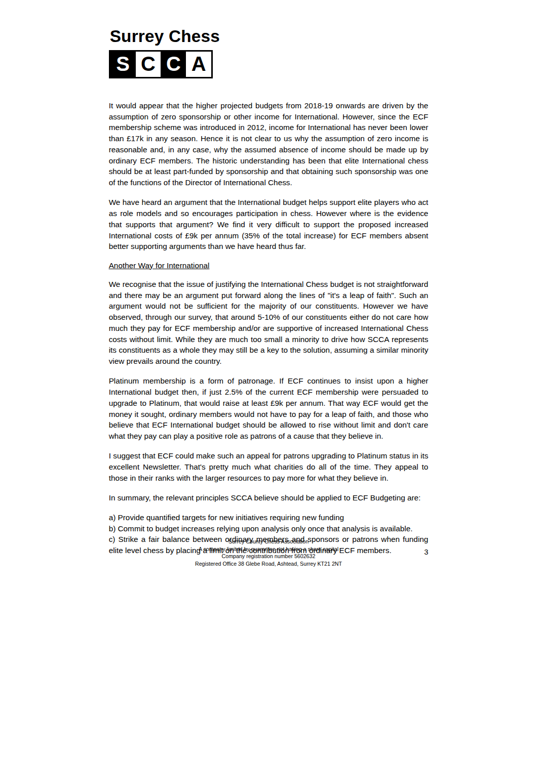Surrey Chess
SCCA
It would appear that the higher projected budgets from 2018-19 onwards are driven by the assumption of zero sponsorship or other income for International. However, since the ECF membership scheme was introduced in 2012, income for International has never been lower than £17k in any season. Hence it is not clear to us why the assumption of zero income is reasonable and, in any case, why the assumed absence of income should be made up by ordinary ECF members. The historic understanding has been that elite International chess should be at least part-funded by sponsorship and that obtaining such sponsorship was one of the functions of the Director of International Chess.
We have heard an argument that the International budget helps support elite players who act as role models and so encourages participation in chess. However where is the evidence that supports that argument? We find it very difficult to support the proposed increased International costs of £9k per annum (35% of the total increase) for ECF members absent better supporting arguments than we have heard thus far.
Another Way for International
We recognise that the issue of justifying the International Chess budget is not straightforward and there may be an argument put forward along the lines of "it's a leap of faith". Such an argument would not be sufficient for the majority of our constituents. However we have observed, through our survey, that around 5-10% of our constituents either do not care how much they pay for ECF membership and/or are supportive of increased International Chess costs without limit. While they are much too small a minority to drive how SCCA represents its constituents as a whole they may still be a key to the solution, assuming a similar minority view prevails around the country.
Platinum membership is a form of patronage. If ECF continues to insist upon a higher International budget then, if just 2.5% of the current ECF membership were persuaded to upgrade to Platinum, that would raise at least £9k per annum. That way ECF would get the money it sought, ordinary members would not have to pay for a leap of faith, and those who believe that ECF International budget should be allowed to rise without limit and don't care what they pay can play a positive role as patrons of a cause that they believe in.
I suggest that ECF could make such an appeal for patrons upgrading to Platinum status in its excellent Newsletter. That's pretty much what charities do all of the time. They appeal to those in their ranks with the larger resources to pay more for what they believe in.
In summary, the relevant principles SCCA believe should be applied to ECF Budgeting are:
a) Provide quantified targets for new initiatives requiring new funding
b) Commit to budget increases relying upon analysis only once that analysis is available.
c) Strike a fair balance between ordinary members and sponsors or patrons when funding elite level chess by placing a limit on the contribution from ordinary ECF members.
Surrey County Chess Association
A company limited by guarantee not having a share capital
Company registration number 5602632
Registered Office 38 Glebe Road, Ashtead, Surrey KT21 2NT 3